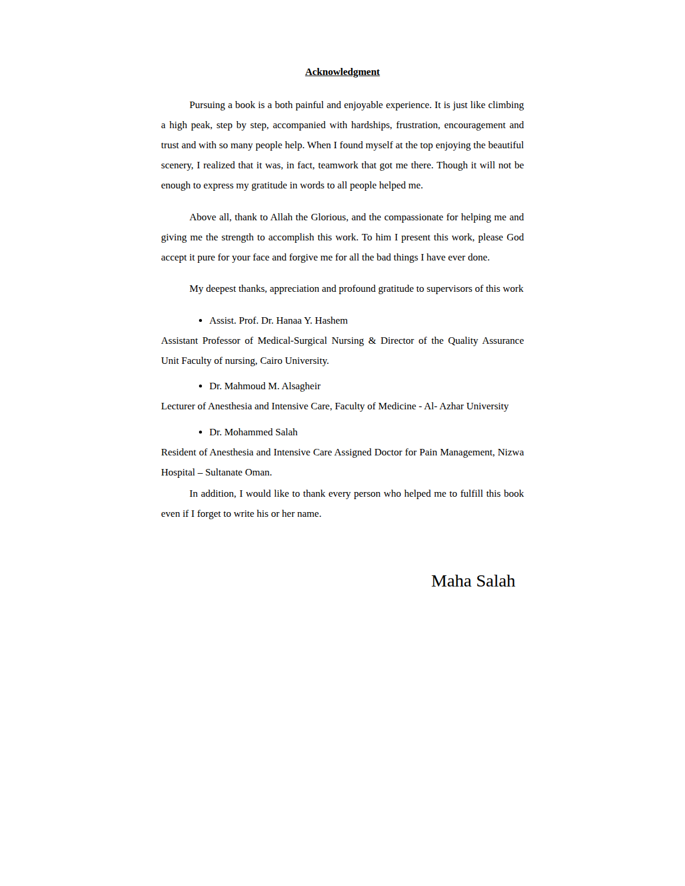Acknowledgment
Pursuing a book is a both painful and enjoyable experience. It is just like climbing a high peak, step by step, accompanied with hardships, frustration, encouragement and trust and with so many people help. When I found myself at the top enjoying the beautiful scenery, I realized that it was, in fact, teamwork that got me there. Though it will not be enough to express my gratitude in words to all people helped me.
Above all, thank to Allah the Glorious, and the compassionate for helping me and giving me the strength to accomplish this work. To him I present this work, please God accept it pure for your face and forgive me for all the bad things I have ever done.
My deepest thanks, appreciation and profound gratitude to supervisors of this work
Assist. Prof. Dr. Hanaa Y. Hashem
Assistant Professor of Medical-Surgical Nursing & Director of the Quality Assurance Unit Faculty of nursing, Cairo University.
Dr. Mahmoud M. Alsagheir
Lecturer of Anesthesia and Intensive Care, Faculty of Medicine - Al- Azhar University
Dr. Mohammed Salah
Resident of Anesthesia and Intensive Care Assigned Doctor for Pain Management, Nizwa Hospital – Sultanate Oman.
In addition, I would like to thank every person who helped me to fulfill this book even if I forget to write his or her name.
Maha Salah